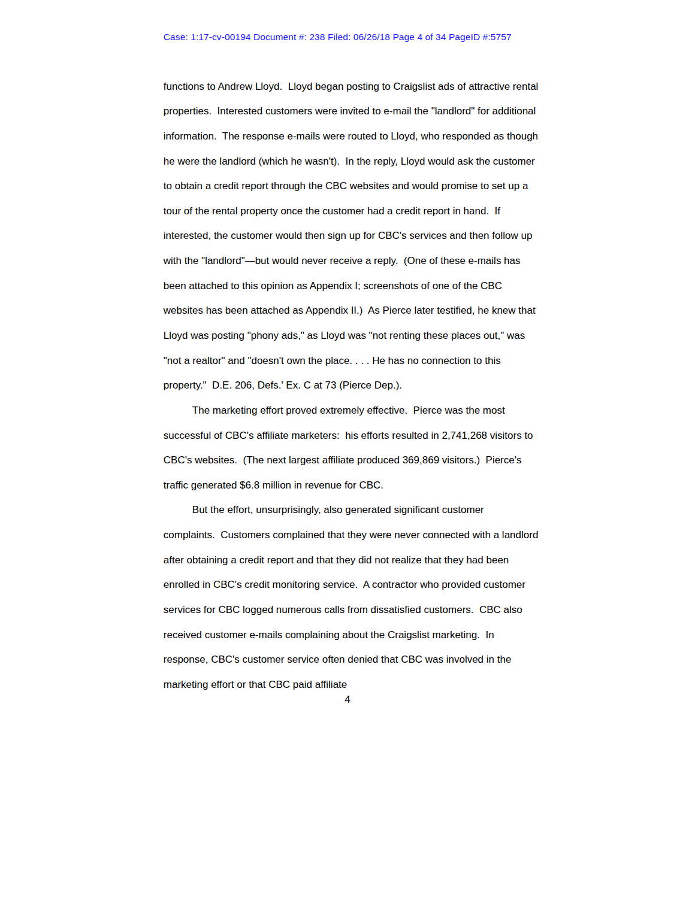Case: 1:17-cv-00194 Document #: 238 Filed: 06/26/18 Page 4 of 34 PageID #:5757
functions to Andrew Lloyd. Lloyd began posting to Craigslist ads of attractive rental properties. Interested customers were invited to e-mail the "landlord" for additional information. The response e-mails were routed to Lloyd, who responded as though he were the landlord (which he wasn't). In the reply, Lloyd would ask the customer to obtain a credit report through the CBC websites and would promise to set up a tour of the rental property once the customer had a credit report in hand. If interested, the customer would then sign up for CBC's services and then follow up with the "landlord"—but would never receive a reply. (One of these e-mails has been attached to this opinion as Appendix I; screenshots of one of the CBC websites has been attached as Appendix II.) As Pierce later testified, he knew that Lloyd was posting "phony ads," as Lloyd was "not renting these places out," was "not a realtor" and "doesn't own the place. . . . He has no connection to this property." D.E. 206, Defs.' Ex. C at 73 (Pierce Dep.).
The marketing effort proved extremely effective. Pierce was the most successful of CBC's affiliate marketers: his efforts resulted in 2,741,268 visitors to CBC's websites. (The next largest affiliate produced 369,869 visitors.) Pierce's traffic generated $6.8 million in revenue for CBC.
But the effort, unsurprisingly, also generated significant customer complaints. Customers complained that they were never connected with a landlord after obtaining a credit report and that they did not realize that they had been enrolled in CBC's credit monitoring service. A contractor who provided customer services for CBC logged numerous calls from dissatisfied customers. CBC also received customer e-mails complaining about the Craigslist marketing. In response, CBC's customer service often denied that CBC was involved in the marketing effort or that CBC paid affiliate
4